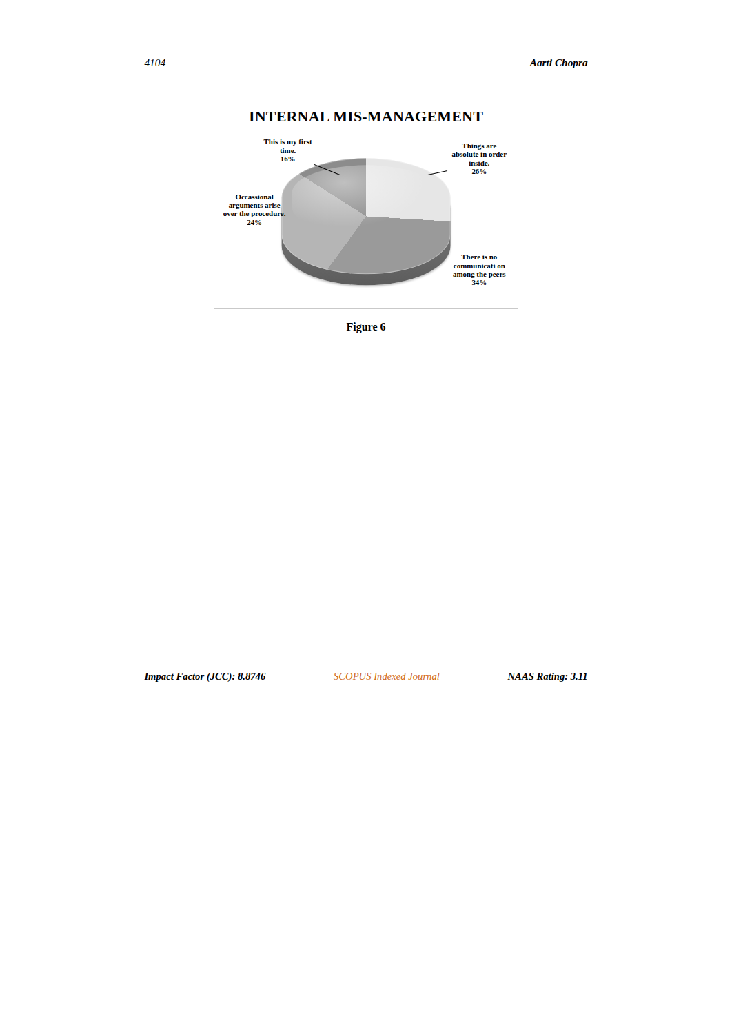4104 Aarti Chopra
INTERNAL MIS-MANAGEMENT
Things are absolute in order inside. 26%
There is no communicati on among the peers 34%
Occassional arguments arise over the procedure. 24%
This is my first time. 16%
Figure 6
Impact Factor (JCC): 8.8746 SCOPUS Indexed Journal NAAS Rating: 3.11